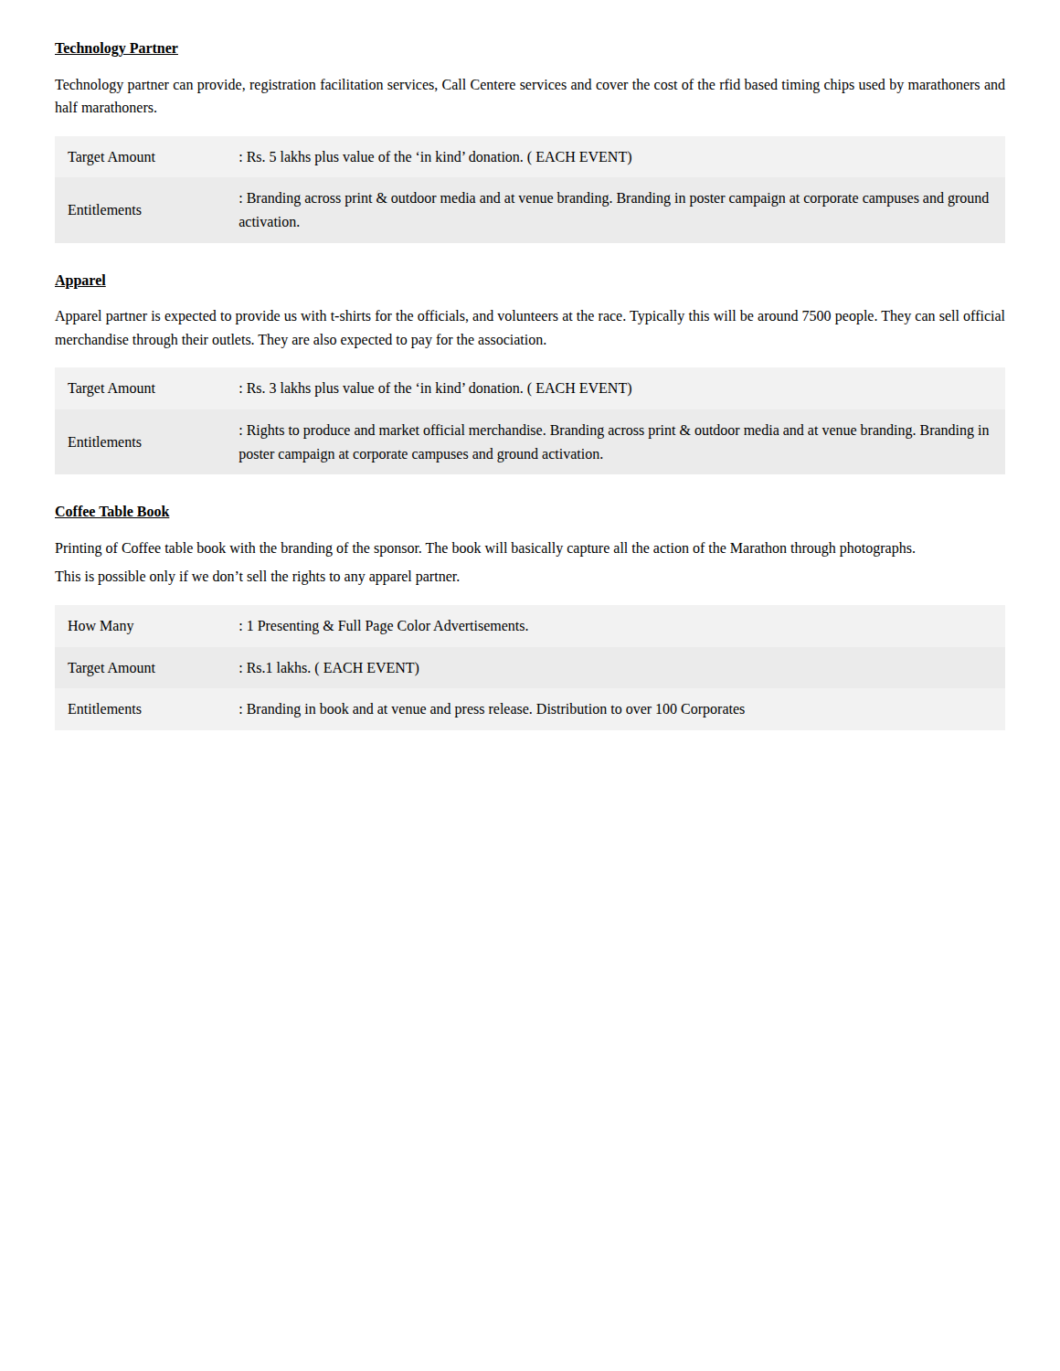Technology Partner
Technology partner can provide, registration facilitation services, Call Centere services and cover the cost of the rfid based timing chips used by marathoners and half marathoners.
| Target Amount | : Rs. 5 lakhs plus value of the ‘in kind’ donation. ( EACH EVENT) |
| Entitlements | : Branding across print & outdoor media and at venue branding. Branding in poster campaign at corporate campuses and ground activation. |
Apparel
Apparel partner is expected to provide us with t-shirts for the officials, and volunteers at the race. Typically this will be around 7500 people. They can sell official merchandise through their outlets. They are also expected to pay for the association.
| Target Amount | : Rs. 3 lakhs plus value of the ‘in kind’ donation. ( EACH EVENT) |
| Entitlements | : Rights to produce and market official merchandise. Branding across print & outdoor media and at venue branding. Branding in poster campaign at corporate campuses and ground activation. |
Coffee Table Book
Printing of Coffee table book with the branding of the sponsor. The book will basically capture all the action of the Marathon through photographs.
This is possible only if we don’t sell the rights to any apparel partner.
| How Many | : 1 Presenting & Full Page Color Advertisements. |
| Target Amount | : Rs.1 lakhs. ( EACH EVENT) |
| Entitlements | : Branding in book and at venue and press release. Distribution to over 100 Corporates |